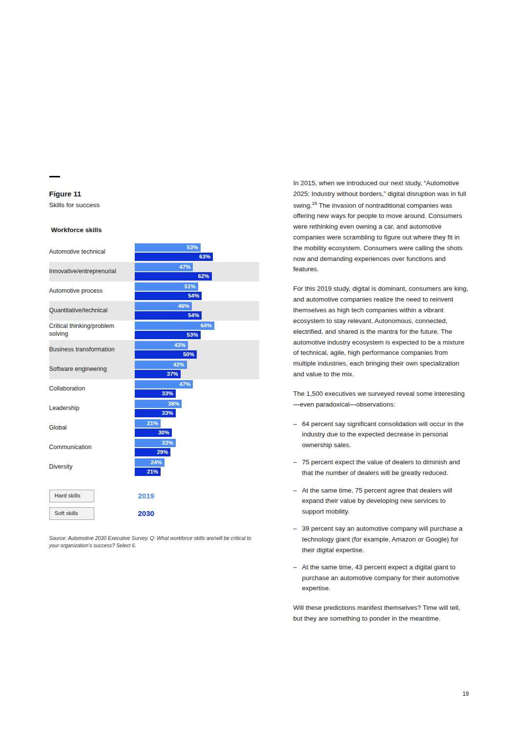Figure 11
Skills for success
Workforce skills
| Automotive technical | 53% 63% |
| Innovative/entreprenurial | 47% 62% |
| Automotive process | 51% 54% |
| Quantitative/technical | 46% 54% |
| Critical thinking/problem solving | 64% 53% |
| Business transformation | 43% 50% |
| Software engineering | 42% 37% |
| Collaboration | 47% 33% |
| Leadership | 38% 33% |
| Global | 21% 30% |
| Communication | 33% 29% |
| Diversity | 24% 21% |
Hard skills 2019
Soft skills 2030
Source: Automotive 2030 Executive Survey. Q: What workforce skills are/will be critical to your organization’s success? Select 6.
In 2015, when we introduced our next study, “Automotive 2025: Industry without borders,” digital disruption was in full swing.18 The invasion of nontraditional companies was offering new ways for people to move around. Consumers were rethinking even owning a car, and automotive companies were scrambling to figure out where they fit in the mobility ecosystem. Consumers were calling the shots now and demanding experiences over functions and features.
For this 2019 study, digital is dominant, consumers are king, and automotive companies realize the need to reinvent themselves as high tech companies within a vibrant ecosystem to stay relevant. Autonomous, connected, electrified, and shared is the mantra for the future. The automotive industry ecosystem is expected to be a mixture of technical, agile, high performance companies from multiple industries, each bringing their own specialization and value to the mix.
The 1,500 executives we surveyed reveal some interesting—even paradoxical—observations:
64 percent say significant consolidation will occur in the industry due to the expected decrease in personal ownership sales.
75 percent expect the value of dealers to diminish and that the number of dealers will be greatly reduced.
At the same time, 75 percent agree that dealers will expand their value by developing new services to support mobility.
39 percent say an automotive company will purchase a technology giant (for example, Amazon or Google) for their digital expertise.
At the same time, 43 percent expect a digital giant to purchase an automotive company for their automotive expertise.
Will these predictions manifest themselves? Time will tell, but they are something to ponder in the meantime.
19